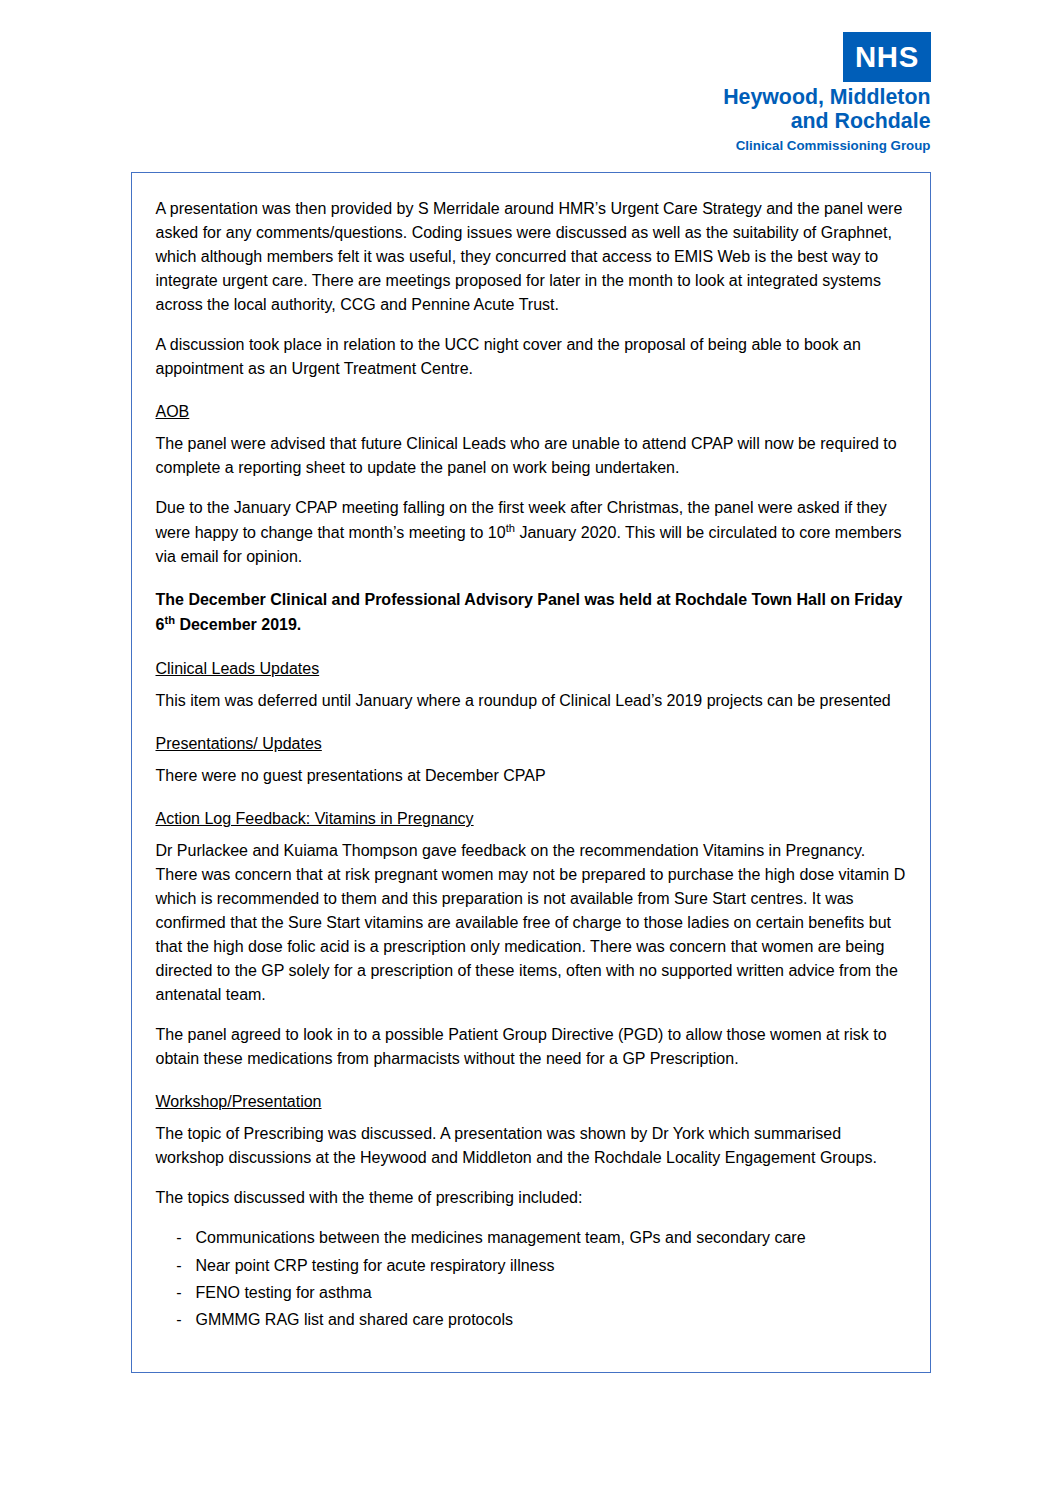NHS
Heywood, Middleton
and Rochdale
Clinical Commissioning Group
A presentation was then provided by S Merridale around HMR’s Urgent Care Strategy and the panel were asked for any comments/questions. Coding issues were discussed as well as the suitability of Graphnet, which although members felt it was useful, they concurred that access to EMIS Web is the best way to integrate urgent care. There are meetings proposed for later in the month to look at integrated systems across the local authority, CCG and Pennine Acute Trust.
A discussion took place in relation to the UCC night cover and the proposal of being able to book an appointment as an Urgent Treatment Centre.
AOB
The panel were advised that future Clinical Leads who are unable to attend CPAP will now be required to complete a reporting sheet to update the panel on work being undertaken.
Due to the January CPAP meeting falling on the first week after Christmas, the panel were asked if they were happy to change that month’s meeting to 10th January 2020. This will be circulated to core members via email for opinion.
The December Clinical and Professional Advisory Panel was held at Rochdale Town Hall on Friday 6th December 2019.
Clinical Leads Updates
This item was deferred until January where a roundup of Clinical Lead’s 2019 projects can be presented
Presentations/ Updates
There were no guest presentations at December CPAP
Action Log Feedback: Vitamins in Pregnancy
Dr Purlackee and Kuiama Thompson gave feedback on the recommendation Vitamins in Pregnancy. There was concern that at risk pregnant women may not be prepared to purchase the high dose vitamin D which is recommended to them and this preparation is not available from Sure Start centres. It was confirmed that the Sure Start vitamins are available free of charge to those ladies on certain benefits but that the high dose folic acid is a prescription only medication. There was concern that women are being directed to the GP solely for a prescription of these items, often with no supported written advice from the antenatal team.
The panel agreed to look in to a possible Patient Group Directive (PGD) to allow those women at risk to obtain these medications from pharmacists without the need for a GP Prescription.
Workshop/Presentation
The topic of Prescribing was discussed. A presentation was shown by Dr York which summarised workshop discussions at the Heywood and Middleton and the Rochdale Locality Engagement Groups.
The topics discussed with the theme of prescribing included:
Communications between the medicines management team, GPs and secondary care
Near point CRP testing for acute respiratory illness
FENO testing for asthma
GMMMG RAG list and shared care protocols